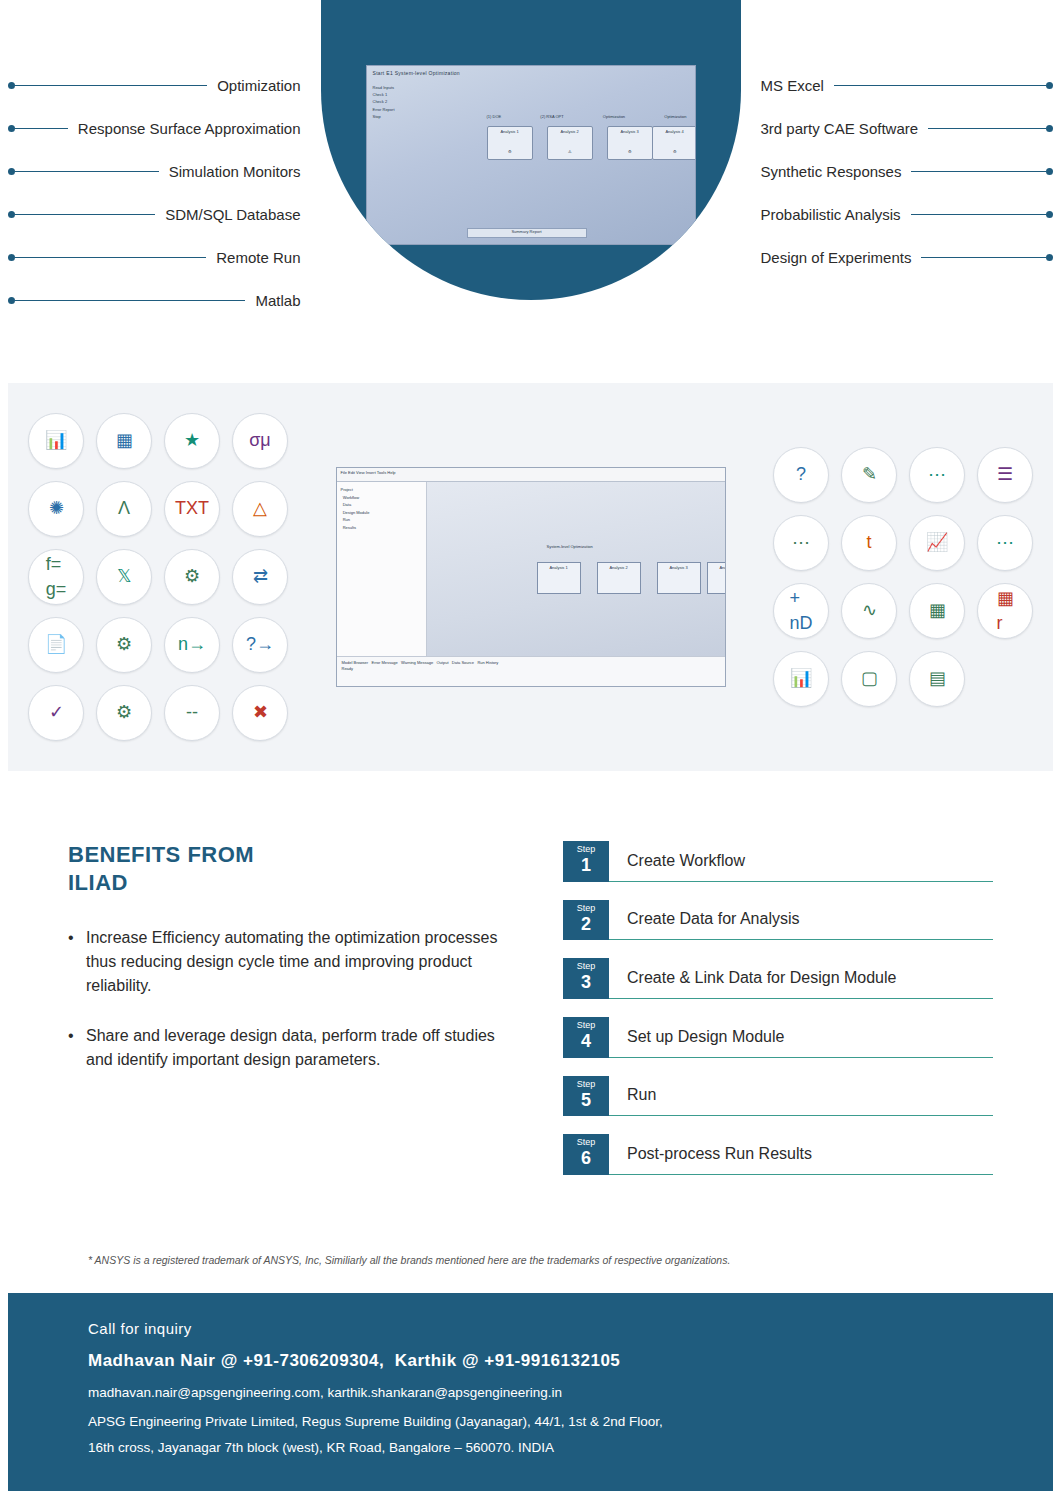Read Inputs
Check 1
Check 2
Error Report
Stop
(1) DOE (2) RSA OPT Optimization Optimization
Analysis 1⚙
Analysis 2⚠
Analysis 3⚙
Analysis 4⚙
Summary Report
Optimization
MS Excel
Response Surface Approximation
3rd party CAE Software
Simulation Monitors
Synthetic Responses
SDM/SQL Database
Probabilistic Analysis
Remote Run
Design of Experiments
Matlab
📊
▦
★
σμ
✺
Λ
TXT
△
f=
g=
𝕏
⚙
⇄
📄
⚙
n→
?→
✓
⚙
--
✖
File Edit View Insert Tools Help
Project
Workflow
Data
Design Module
Run
Results
System-level Optimization
Analysis 1
Analysis 2
Analysis 3
Analysis 4
Model Browser Error Message Warning Message Output Data Source Run History
Ready
?
✎
⋯
☰
⋯
t
📈
⋯
+
nD
∿
▦
▦
r
📊
▢
▤
BENEFITS FROM
ILIAD
Increase Efficiency automating the optimization processes thus reducing design cycle time and improving product reliability.
Share and leverage design data, perform trade off studies and identify important design parameters.
Step1
Create Workflow
Step2
Create Data for Analysis
Step3
Create & Link Data for Design Module
Step4
Set up Design Module
Step5
Run
Step6
Post-process Run Results
* ANSYS is a registered trademark of ANSYS, Inc, Similiarly all the brands mentioned here are the trademarks of respective organizations.
Call for inquiry
Madhavan Nair @ +91-7306209304, Karthik @ +91-9916132105
madhavan.nair@apsgengineering.com, karthik.shankaran@apsgengineering.in
APSG Engineering Private Limited, Regus Supreme Building (Jayanagar), 44/1, 1st & 2nd Floor,
16th cross, Jayanagar 7th block (west), KR Road, Bangalore – 560070. INDIA